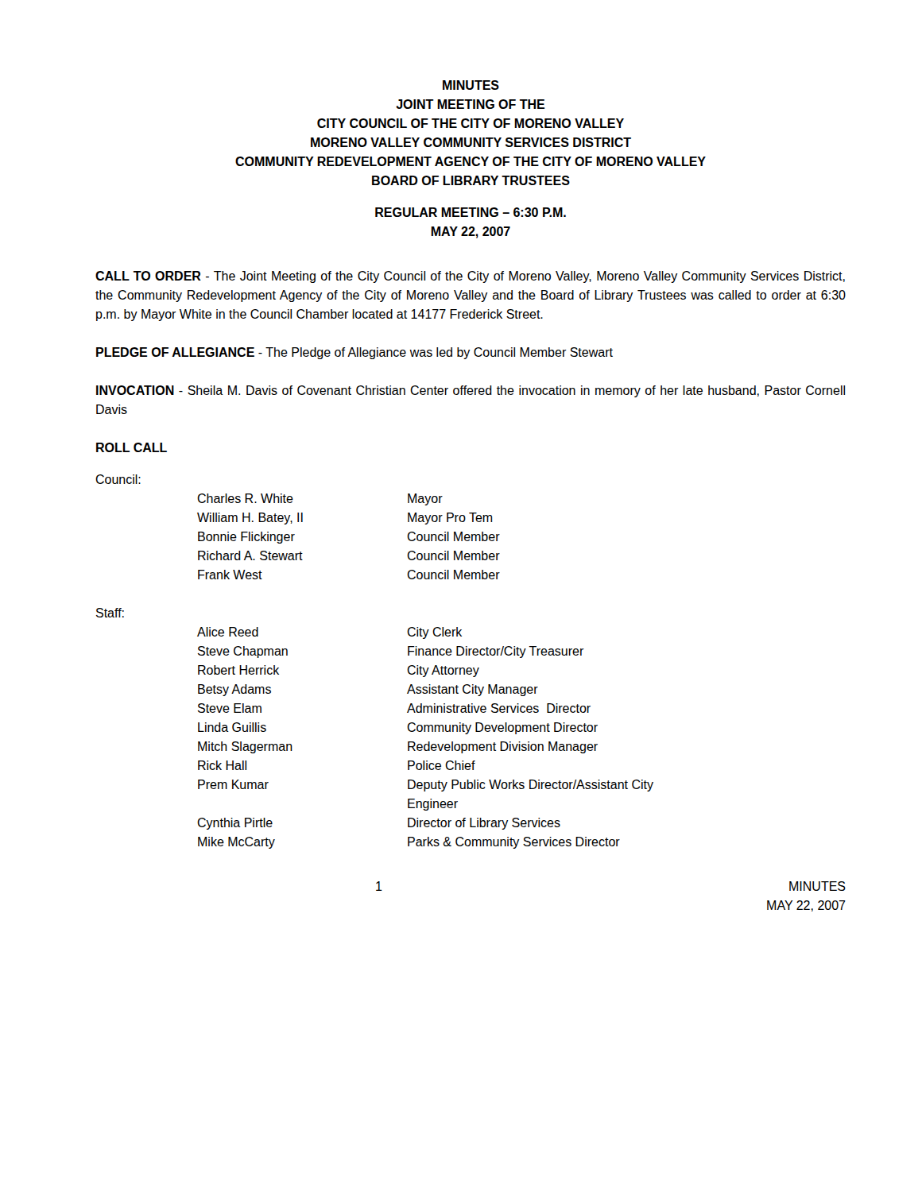MINUTES
JOINT MEETING OF THE
CITY COUNCIL OF THE CITY OF MORENO VALLEY
MORENO VALLEY COMMUNITY SERVICES DISTRICT
COMMUNITY REDEVELOPMENT AGENCY OF THE CITY OF MORENO VALLEY
BOARD OF LIBRARY TRUSTEES
REGULAR MEETING – 6:30 P.M.
MAY 22, 2007
CALL TO ORDER - The Joint Meeting of the City Council of the City of Moreno Valley, Moreno Valley Community Services District, the Community Redevelopment Agency of the City of Moreno Valley and the Board of Library Trustees was called to order at 6:30 p.m. by Mayor White in the Council Chamber located at 14177 Frederick Street.
PLEDGE OF ALLEGIANCE - The Pledge of Allegiance was led by Council Member Stewart
INVOCATION - Sheila M. Davis of Covenant Christian Center offered the invocation in memory of her late husband, Pastor Cornell Davis
ROLL CALL
Council:
| Charles R. White | Mayor |
| William H. Batey, II | Mayor Pro Tem |
| Bonnie Flickinger | Council Member |
| Richard A. Stewart | Council Member |
| Frank West | Council Member |
Staff:
| Alice Reed | City Clerk |
| Steve Chapman | Finance Director/City Treasurer |
| Robert Herrick | City Attorney |
| Betsy Adams | Assistant City Manager |
| Steve Elam | Administrative Services Director |
| Linda Guillis | Community Development Director |
| Mitch Slagerman | Redevelopment Division Manager |
| Rick Hall | Police Chief |
| Prem Kumar | Deputy Public Works Director/Assistant City Engineer |
| Cynthia Pirtle | Director of Library Services |
| Mike McCarty | Parks & Community Services Director |
1 MINUTES
MAY 22, 2007